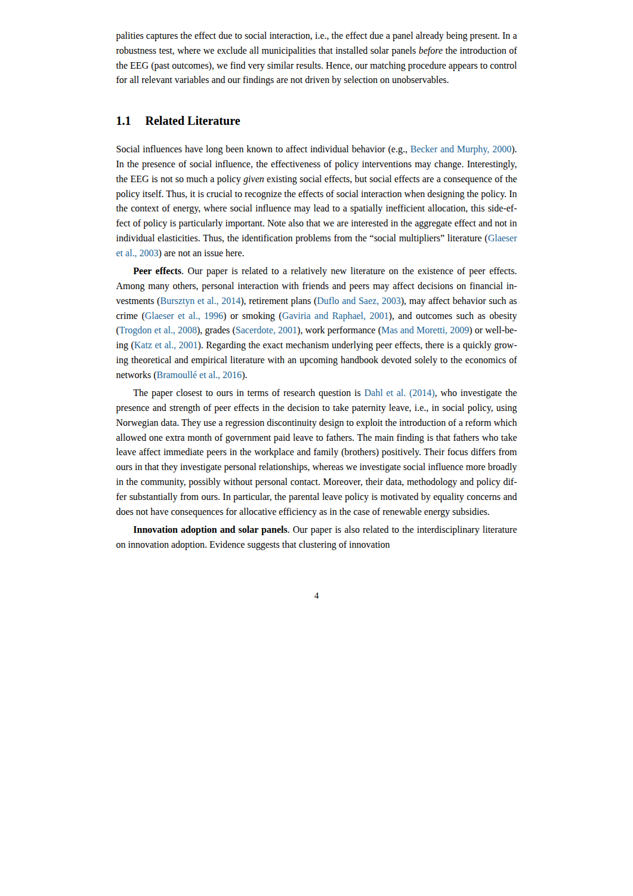palities captures the effect due to social interaction, i.e., the effect due a panel already being present. In a robustness test, where we exclude all municipalities that installed solar panels before the introduction of the EEG (past outcomes), we find very similar results. Hence, our matching procedure appears to control for all relevant variables and our findings are not driven by selection on unobservables.
1.1 Related Literature
Social influences have long been known to affect individual behavior (e.g., Becker and Murphy, 2000). In the presence of social influence, the effectiveness of policy interventions may change. Interestingly, the EEG is not so much a policy given existing social effects, but social effects are a consequence of the policy itself. Thus, it is crucial to recognize the effects of social interaction when designing the policy. In the context of energy, where social influence may lead to a spatially inefficient allocation, this side-effect of policy is particularly important. Note also that we are interested in the aggregate effect and not in individual elasticities. Thus, the identification problems from the “social multipliers” literature (Glaeser et al., 2003) are not an issue here.
Peer effects. Our paper is related to a relatively new literature on the existence of peer effects. Among many others, personal interaction with friends and peers may affect decisions on financial investments (Bursztyn et al., 2014), retirement plans (Duflo and Saez, 2003), may affect behavior such as crime (Glaeser et al., 1996) or smoking (Gaviria and Raphael, 2001), and outcomes such as obesity (Trogdon et al., 2008), grades (Sacerdote, 2001), work performance (Mas and Moretti, 2009) or well-being (Katz et al., 2001). Regarding the exact mechanism underlying peer effects, there is a quickly growing theoretical and empirical literature with an upcoming handbook devoted solely to the economics of networks (Bramoullé et al., 2016).
The paper closest to ours in terms of research question is Dahl et al. (2014), who investigate the presence and strength of peer effects in the decision to take paternity leave, i.e., in social policy, using Norwegian data. They use a regression discontinuity design to exploit the introduction of a reform which allowed one extra month of government paid leave to fathers. The main finding is that fathers who take leave affect immediate peers in the workplace and family (brothers) positively. Their focus differs from ours in that they investigate personal relationships, whereas we investigate social influence more broadly in the community, possibly without personal contact. Moreover, their data, methodology and policy differ substantially from ours. In particular, the parental leave policy is motivated by equality concerns and does not have consequences for allocative efficiency as in the case of renewable energy subsidies.
Innovation adoption and solar panels. Our paper is also related to the interdisciplinary literature on innovation adoption. Evidence suggests that clustering of innovation
4